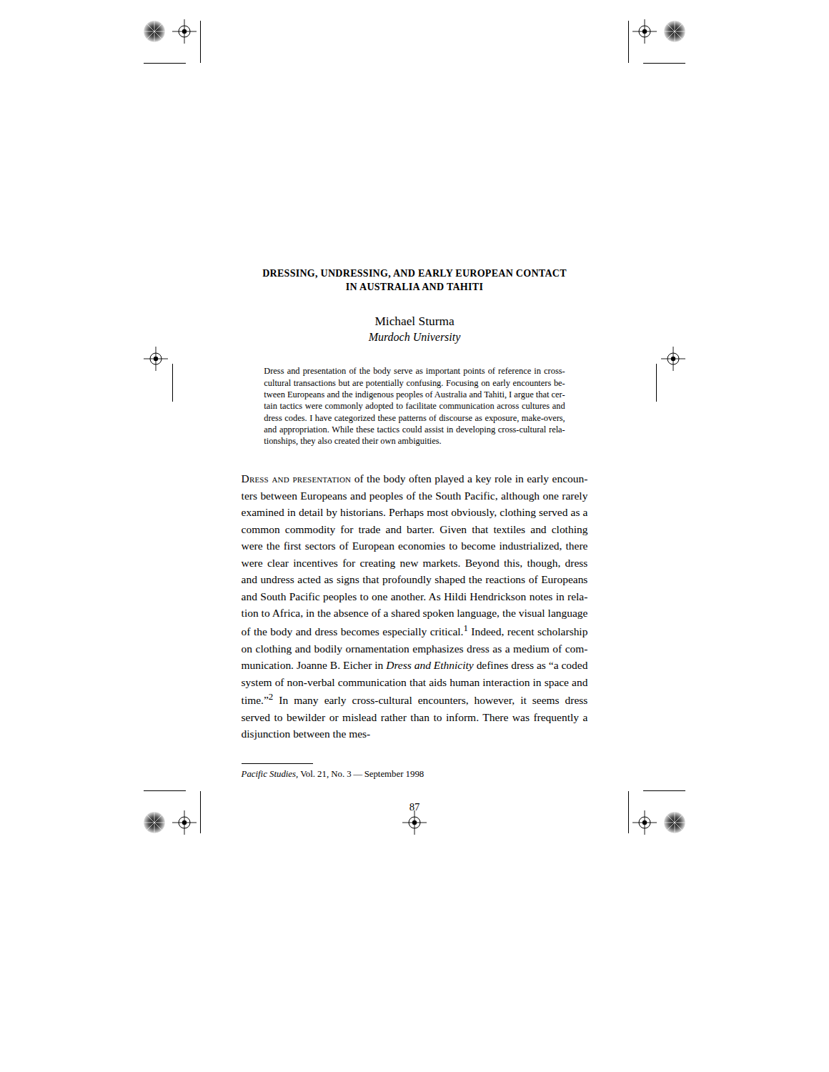Dressing, Undressing, and Early European Contact
in Australia and Tahiti
Michael Sturma
Murdoch University
Dress and presentation of the body serve as important points of reference in cross-cultural transactions but are potentially confusing. Focusing on early encounters between Europeans and the indigenous peoples of Australia and Tahiti, I argue that certain tactics were commonly adopted to facilitate communication across cultures and dress codes. I have categorized these patterns of discourse as exposure, make-overs, and appropriation. While these tactics could assist in developing cross-cultural relationships, they also created their own ambiguities.
Dress and presentation of the body often played a key role in early encounters between Europeans and peoples of the South Pacific, although one rarely examined in detail by historians. Perhaps most obviously, clothing served as a common commodity for trade and barter. Given that textiles and clothing were the first sectors of European economies to become industrialized, there were clear incentives for creating new markets. Beyond this, though, dress and undress acted as signs that profoundly shaped the reactions of Europeans and South Pacific peoples to one another. As Hildi Hendrickson notes in relation to Africa, in the absence of a shared spoken language, the visual language of the body and dress becomes especially critical.1 Indeed, recent scholarship on clothing and bodily ornamentation emphasizes dress as a medium of communication. Joanne B. Eicher in Dress and Ethnicity defines dress as “a coded system of non-verbal communication that aids human interaction in space and time.”2 In many early cross-cultural encounters, however, it seems dress served to bewilder or mislead rather than to inform. There was frequently a disjunction between the mes-
Pacific Studies, Vol. 21, No. 3 — September 1998
87